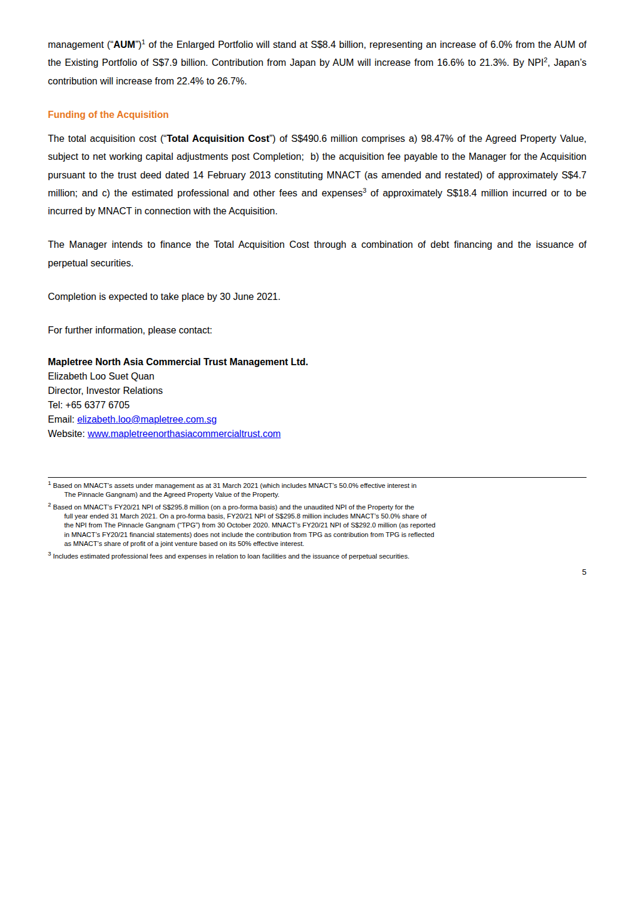management (“AUM”)1 of the Enlarged Portfolio will stand at S$8.4 billion, representing an increase of 6.0% from the AUM of the Existing Portfolio of S$7.9 billion. Contribution from Japan by AUM will increase from 16.6% to 21.3%. By NPI2, Japan’s contribution will increase from 22.4% to 26.7%.
Funding of the Acquisition
The total acquisition cost (“Total Acquisition Cost”) of S$490.6 million comprises a) 98.47% of the Agreed Property Value, subject to net working capital adjustments post Completion; b) the acquisition fee payable to the Manager for the Acquisition pursuant to the trust deed dated 14 February 2013 constituting MNACT (as amended and restated) of approximately S$4.7 million; and c) the estimated professional and other fees and expenses3 of approximately S$18.4 million incurred or to be incurred by MNACT in connection with the Acquisition.
The Manager intends to finance the Total Acquisition Cost through a combination of debt financing and the issuance of perpetual securities.
Completion is expected to take place by 30 June 2021.
For further information, please contact:
Mapletree North Asia Commercial Trust Management Ltd.
Elizabeth Loo Suet Quan
Director, Investor Relations
Tel: +65 6377 6705
Email: elizabeth.loo@mapletree.com.sg
Website: www.mapletreenorthasiacommercialtrust.com
1 Based on MNACT’s assets under management as at 31 March 2021 (which includes MNACT’s 50.0% effective interest in The Pinnacle Gangnam) and the Agreed Property Value of the Property.
2 Based on MNACT’s FY20/21 NPI of S$295.8 million (on a pro-forma basis) and the unaudited NPI of the Property for the full year ended 31 March 2021. On a pro-forma basis, FY20/21 NPI of S$295.8 million includes MNACT’s 50.0% share of the NPI from The Pinnacle Gangnam (“TPG”) from 30 October 2020. MNACT’s FY20/21 NPI of S$292.0 million (as reported in MNACT’s FY20/21 financial statements) does not include the contribution from TPG as contribution from TPG is reflected as MNACT’s share of profit of a joint venture based on its 50% effective interest.
3 Includes estimated professional fees and expenses in relation to loan facilities and the issuance of perpetual securities.
5